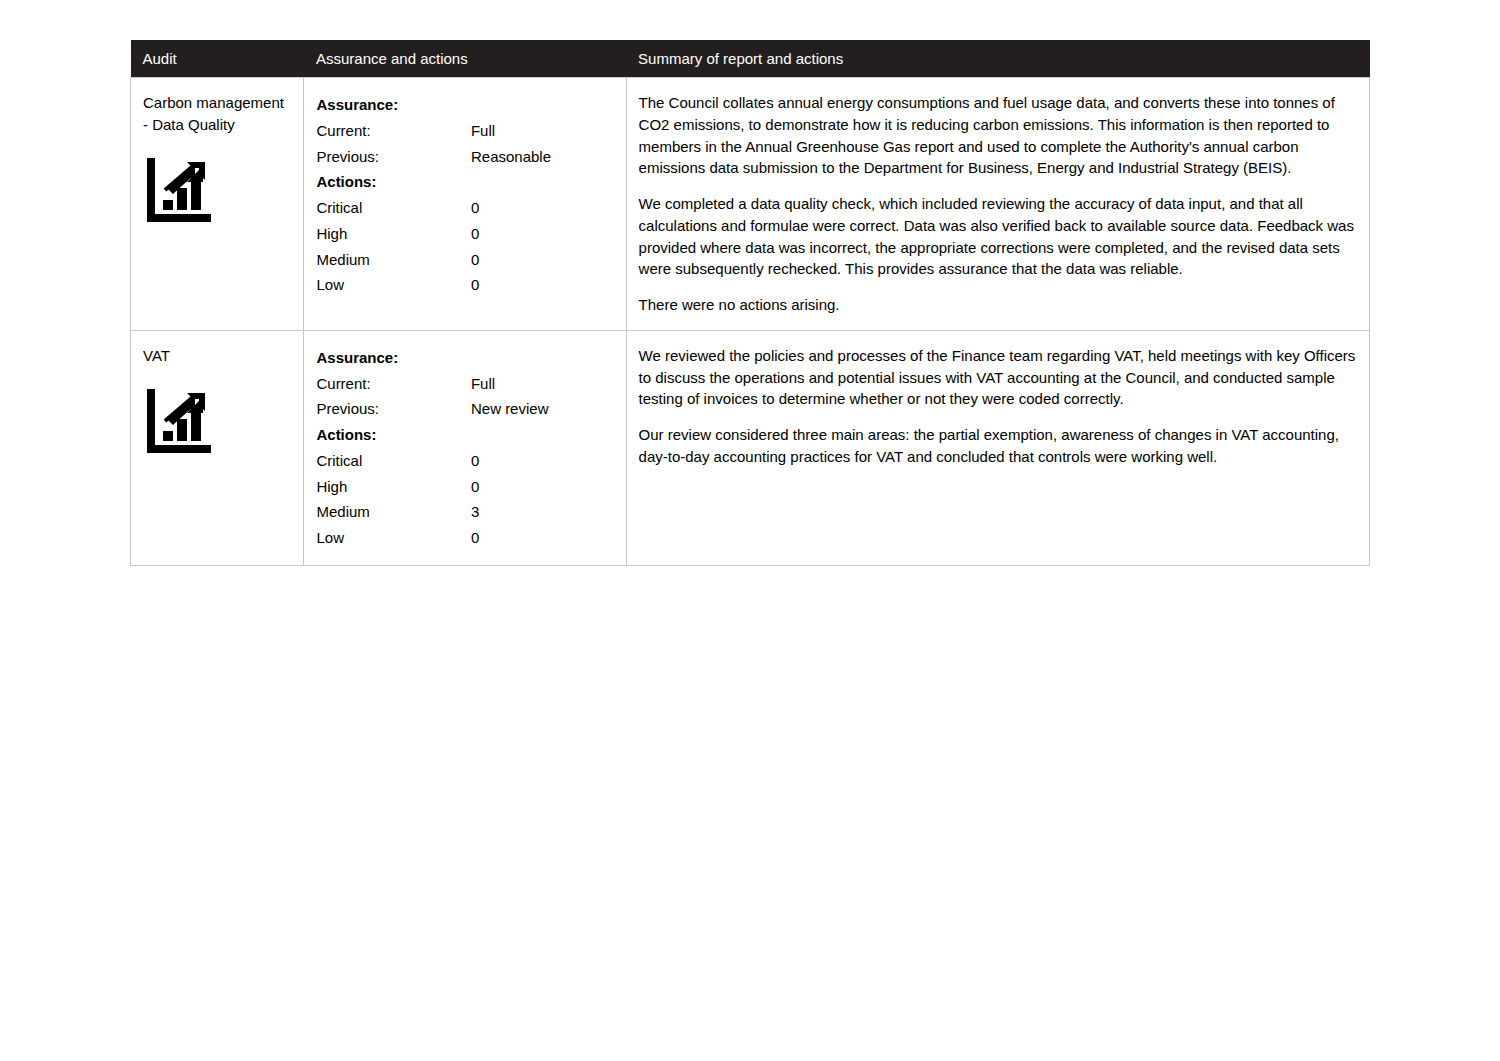| Audit | Assurance and actions | Summary of report and actions |
| --- | --- | --- |
| Carbon management - Data Quality | / Assurance: / / / Current: / Full / / Previous: / Reasonable / / Actions: / / / Critical / 0 / / High / 0 / / Medium / 0 / / Low / 0 / | The Council collates annual energy consumptions and fuel usage data, and converts these into tonnes of CO2 emissions, to demonstrate how it is reducing carbon emissions. This information is then reported to members in the Annual Greenhouse Gas report and used to complete the Authority's annual carbon emissions data submission to the Department for Business, Energy and Industrial Strategy (BEIS). We completed a data quality check, which included reviewing the accuracy of data input, and that all calculations and formulae were correct. Data was also verified back to available source data. Feedback was provided where data was incorrect, the appropriate corrections were completed, and the revised data sets were subsequently rechecked. This provides assurance that the data was reliable. There were no actions arising. |
| VAT | / Assurance: / / / Current: / Full / / Previous: / New review / / Actions: / / / Critical / 0 / / High / 0 / / Medium / 3 / / Low / 0 / | We reviewed the policies and processes of the Finance team regarding VAT, held meetings with key Officers to discuss the operations and potential issues with VAT accounting at the Council, and conducted sample testing of invoices to determine whether or not they were coded correctly. Our review considered three main areas: the partial exemption, awareness of changes in VAT accounting, day-to-day accounting practices for VAT and concluded that controls were working well. |